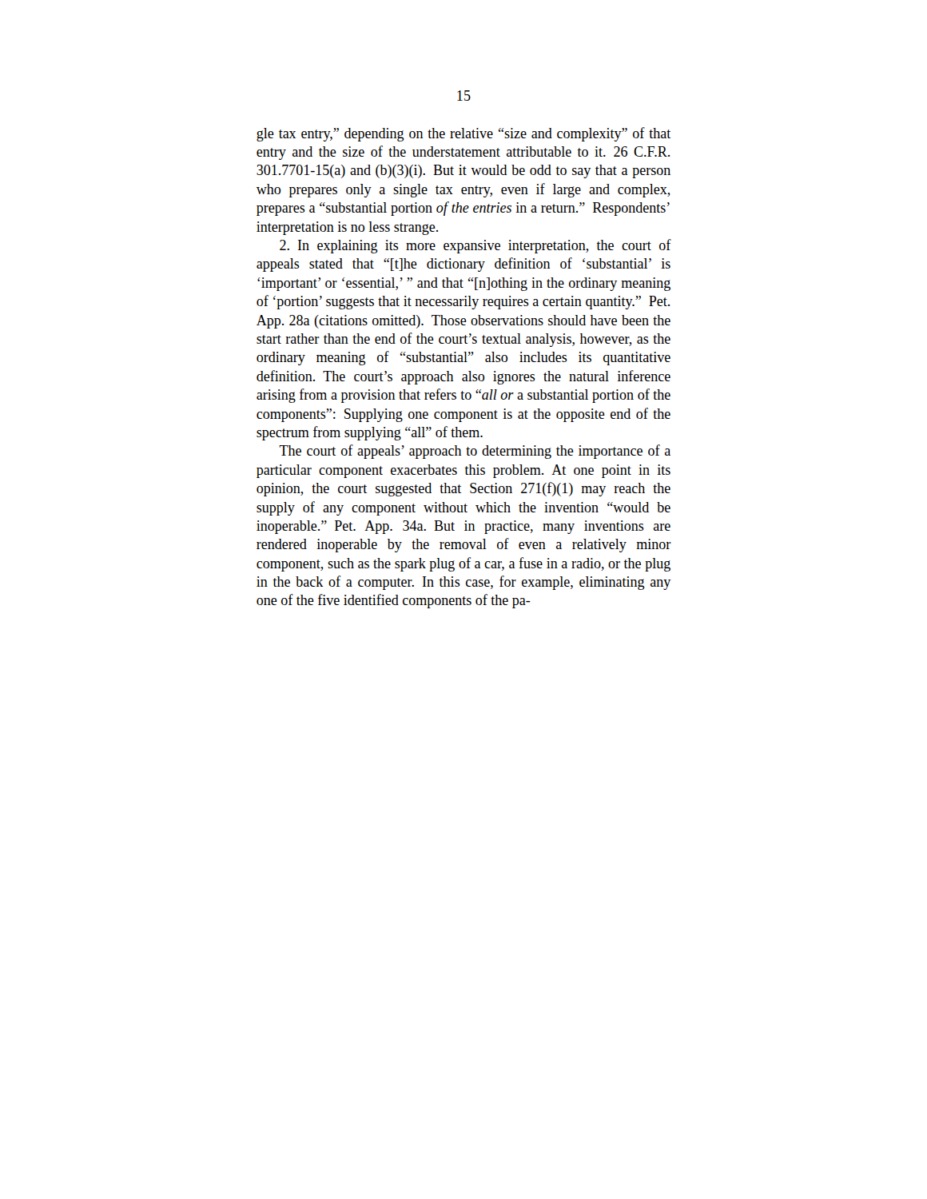15
gle tax entry,” depending on the relative “size and complexity” of that entry and the size of the understatement attributable to it. 26 C.F.R. 301.7701-15(a) and (b)(3)(i). But it would be odd to say that a person who prepares only a single tax entry, even if large and complex, prepares a “substantial portion of the entries in a return.” Respondents’ interpretation is no less strange.
2. In explaining its more expansive interpretation, the court of appeals stated that “[t]he dictionary definition of ‘substantial’ is ‘important’ or ‘essential,’ ” and that “[n]othing in the ordinary meaning of ‘portion’ suggests that it necessarily requires a certain quantity.” Pet. App. 28a (citations omitted). Those observations should have been the start rather than the end of the court’s textual analysis, however, as the ordinary meaning of “substantial” also includes its quantitative definition. The court’s approach also ignores the natural inference arising from a provision that refers to “all or a substantial portion of the components”: Supplying one component is at the opposite end of the spectrum from supplying “all” of them.
The court of appeals’ approach to determining the importance of a particular component exacerbates this problem. At one point in its opinion, the court suggested that Section 271(f)(1) may reach the supply of any component without which the invention “would be inoperable.” Pet. App. 34a. But in practice, many inventions are rendered inoperable by the removal of even a relatively minor component, such as the spark plug of a car, a fuse in a radio, or the plug in the back of a computer. In this case, for example, eliminating any one of the five identified components of the pa-